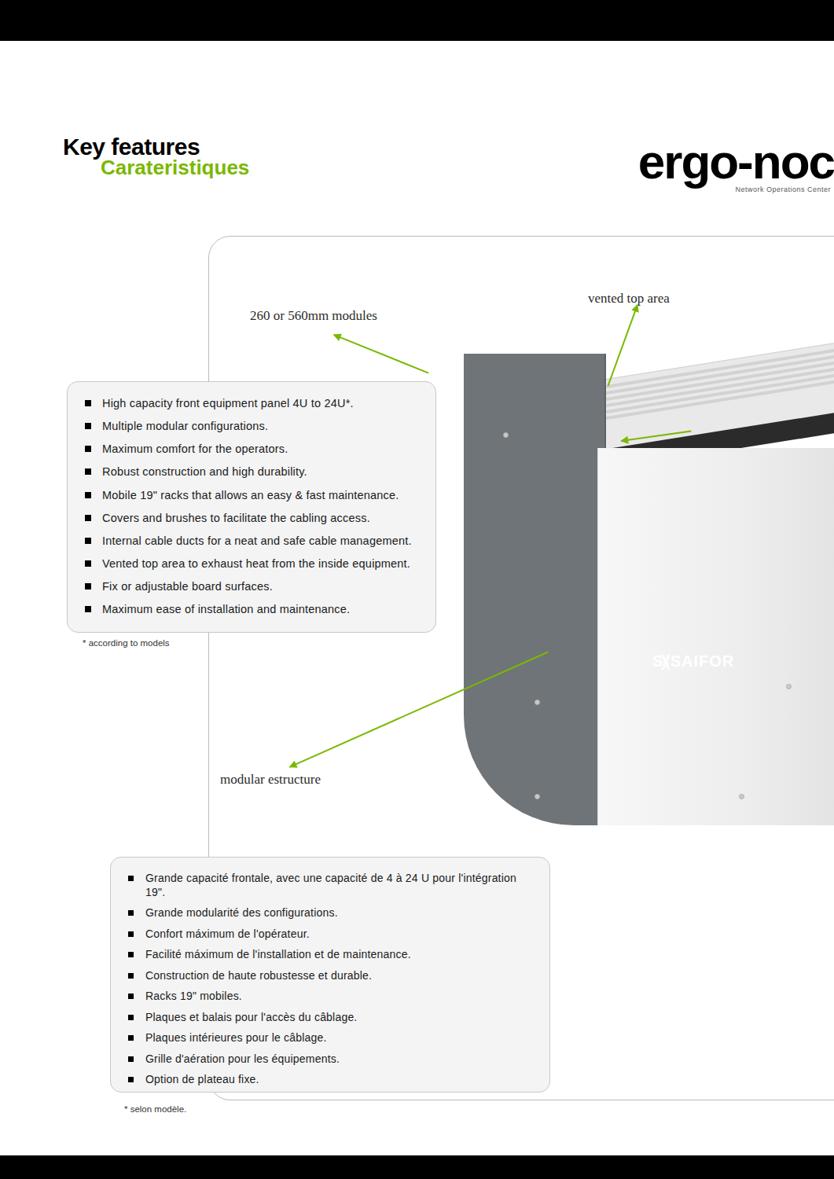Key features
Carateristiques
ergo-noc
Network Operations Center
S)(SAIFOR
260 or 560mm modules
vented top area
modular estructure
High capacity front equipment panel 4U to 24U*.
Multiple modular configurations.
Maximum comfort for the operators.
Robust construction and high durability.
Mobile 19" racks that allows an easy & fast maintenance.
Covers and brushes to facilitate the cabling access.
Internal cable ducts for a neat and safe cable management.
Vented top area to exhaust heat from the inside equipment.
Fix or adjustable board surfaces.
Maximum ease of installation and maintenance.
* according to models
Grande capacité frontale, avec une capacité de 4 à 24 U pour l'intégration 19".
Grande modularité des configurations.
Confort máximum de l'opérateur.
Facilité máximum de l'installation et de maintenance.
Construction de haute robustesse et durable.
Racks 19" mobiles.
Plaques et balais pour l'accès du câblage.
Plaques intérieures pour le câblage.
Grille d'aération pour les équipements.
Option de plateau fixe.
* selon modèle.